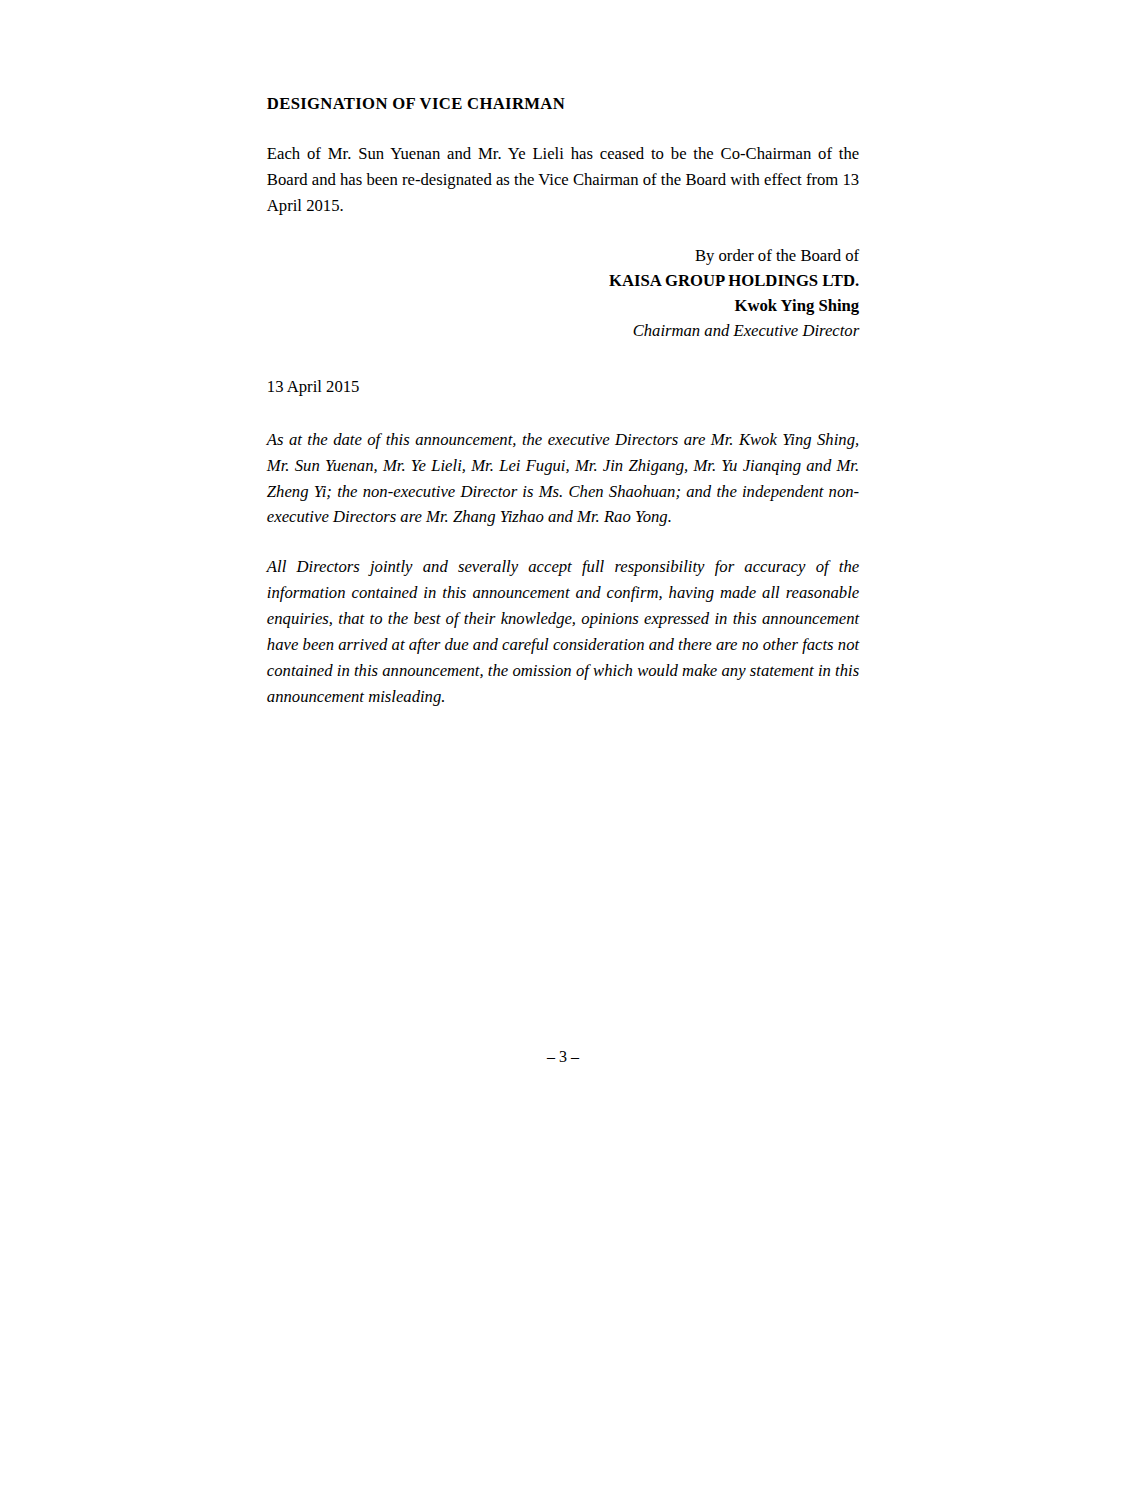DESIGNATION OF VICE CHAIRMAN
Each of Mr. Sun Yuenan and Mr. Ye Lieli has ceased to be the Co-Chairman of the Board and has been re-designated as the Vice Chairman of the Board with effect from 13 April 2015.
By order of the Board of KAISA GROUP HOLDINGS LTD. Kwok Ying Shing Chairman and Executive Director
13 April 2015
As at the date of this announcement, the executive Directors are Mr. Kwok Ying Shing, Mr. Sun Yuenan, Mr. Ye Lieli, Mr. Lei Fugui, Mr. Jin Zhigang, Mr. Yu Jianqing and Mr. Zheng Yi; the non-executive Director is Ms. Chen Shaohuan; and the independent non-executive Directors are Mr. Zhang Yizhao and Mr. Rao Yong.
All Directors jointly and severally accept full responsibility for accuracy of the information contained in this announcement and confirm, having made all reasonable enquiries, that to the best of their knowledge, opinions expressed in this announcement have been arrived at after due and careful consideration and there are no other facts not contained in this announcement, the omission of which would make any statement in this announcement misleading.
– 3 –